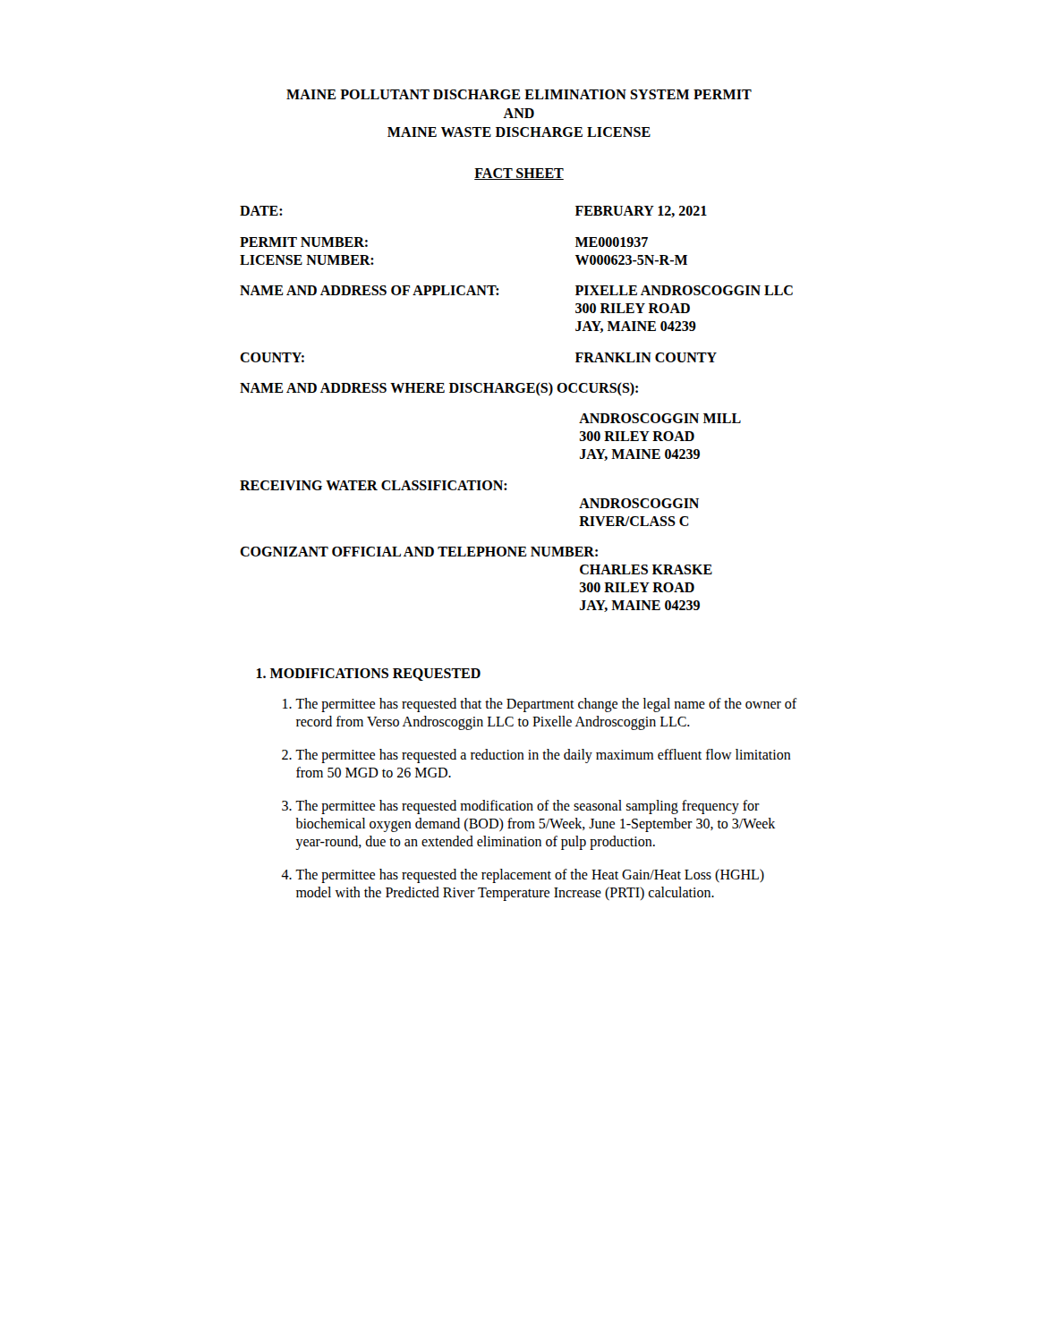MAINE POLLUTANT DISCHARGE ELIMINATION SYSTEM PERMIT
AND
MAINE WASTE DISCHARGE LICENSE
FACT SHEET
| DATE: | FEBRUARY 12, 2021 |
| PERMIT NUMBER: | ME0001937 |
| LICENSE NUMBER: | W000623-5N-R-M |
| NAME AND ADDRESS OF APPLICANT: | PIXELLE ANDROSCOGGIN LLC 300 RILEY ROAD JAY, MAINE 04239 |
| COUNTY: | FRANKLIN COUNTY |
NAME AND ADDRESS WHERE DISCHARGE(S) OCCURS(S):
ANDROSCOGGIN MILL
300 RILEY ROAD
JAY, MAINE 04239
RECEIVING WATER CLASSIFICATION:
ANDROSCOGGIN RIVER/CLASS C
COGNIZANT OFFICIAL AND TELEPHONE NUMBER:
CHARLES KRASKE
300 RILEY ROAD
JAY, MAINE 04239
MODIFICATIONS REQUESTED
The permittee has requested that the Department change the legal name of the owner of record from Verso Androscoggin LLC to Pixelle Androscoggin LLC.
The permittee has requested a reduction in the daily maximum effluent flow limitation from 50 MGD to 26 MGD.
The permittee has requested modification of the seasonal sampling frequency for biochemical oxygen demand (BOD) from 5/Week, June 1-September 30, to 3/Week year-round, due to an extended elimination of pulp production.
The permittee has requested the replacement of the Heat Gain/Heat Loss (HGHL) model with the Predicted River Temperature Increase (PRTI) calculation.